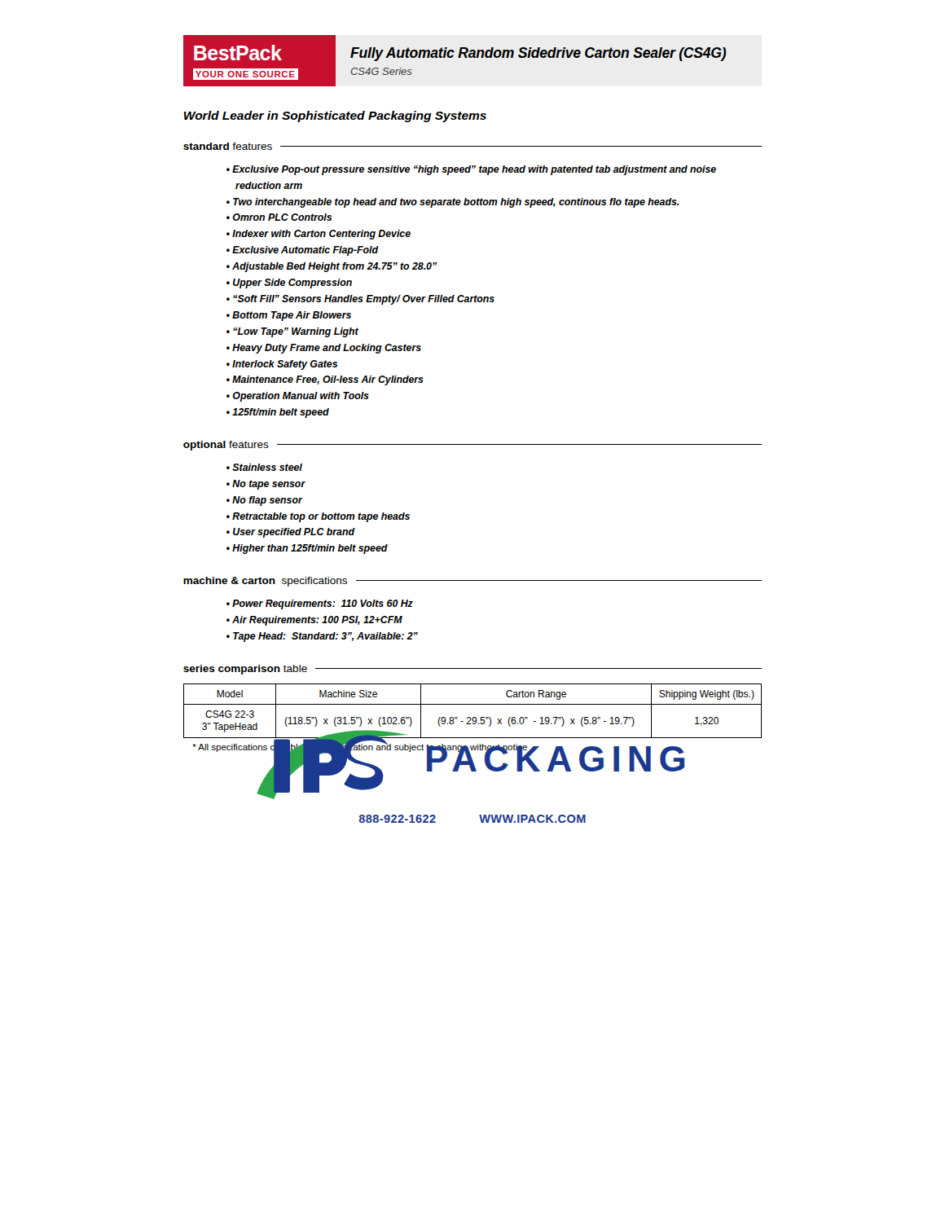BestPack
YOUR ONE SOURCE
Fully Automatic Random Sidedrive Carton Sealer (CS4G)
CS4G Series
World Leader in Sophisticated Packaging Systems
standard features
Exclusive Pop-out pressure sensitive “high speed” tape head with patented tab adjustment and noise reduction arm
Two interchangeable top head and two separate bottom high speed, continous flo tape heads.
Omron PLC Controls
Indexer with Carton Centering Device
Exclusive Automatic Flap-Fold
Adjustable Bed Height from 24.75” to 28.0”
Upper Side Compression
“Soft Fill” Sensors Handles Empty/ Over Filled Cartons
Bottom Tape Air Blowers
“Low Tape” Warning Light
Heavy Duty Frame and Locking Casters
Interlock Safety Gates
Maintenance Free, Oil-less Air Cylinders
Operation Manual with Tools
125ft/min belt speed
optional features
Stainless steel
No tape sensor
No flap sensor
Retractable top or bottom tape heads
User specified PLC brand
Higher than 125ft/min belt speed
machine & carton specifications
Power Requirements: 110 Volts 60 Hz
Air Requirements: 100 PSI, 12+CFM
Tape Head: Standard: 3”, Available: 2”
series comparison table
| Model | Machine Size | Carton Range | Shipping Weight (lbs.) |
| --- | --- | --- | --- |
| CS4G 22-3 3” TapeHead | (118.5”) x (31.5”) x (102.6”) | (9.8” - 29.5”) x (6.0” - 19.7”) x (5.8” - 19.7”) | 1,320 |
* All specifications capable of customization and subject to change without notice
IPS logo
PACKAGING
888-922-1622 WWW.IPACK.COM